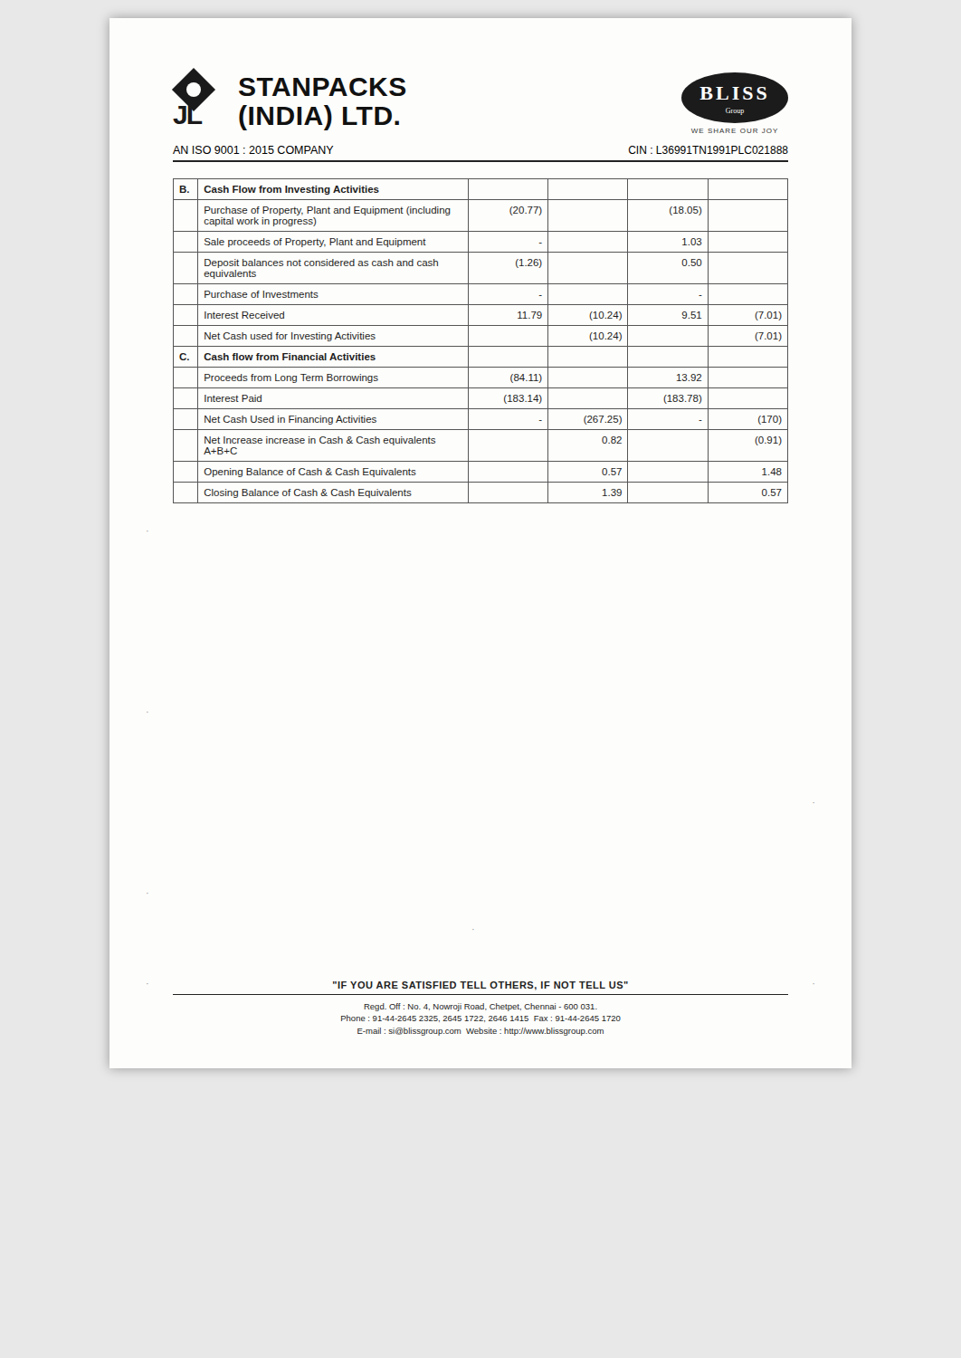JL
STANPACKS
(INDIA) LTD.
BLISSGroup
We share our joy
AN ISO 9001 : 2015 COMPANY
CIN : L36991TN1991PLC021888
| B. | Cash Flow from Investing Activities | | | | |
| | Purchase of Property, Plant and Equipment (including capital work in progress) | (20.77) | | (18.05) | |
| | Sale proceeds of Property, Plant and Equipment | - | | 1.03 | |
| | Deposit balances not considered as cash and cash equivalents | (1.26) | | 0.50 | |
| | Purchase of Investments | - | | - | |
| | Interest Received | 11.79 | (10.24) | 9.51 | (7.01) |
| | Net Cash used for Investing Activities | | (10.24) | | (7.01) |
| C. | Cash flow from Financial Activities | | | | |
| | Proceeds from Long Term Borrowings | (84.11) | | 13.92 | |
| | Interest Paid | (183.14) | | (183.78) | |
| | Net Cash Used in Financing Activities | - | (267.25) | - | (170) |
| | Net Increase increase in Cash & Cash equivalents A+B+C | | 0.82 | | (0.91) |
| | Opening Balance of Cash & Cash Equivalents | | 0.57 | | 1.48 |
| | Closing Balance of Cash & Cash Equivalents | | 1.39 | | 0.57 |
· · · · · · ·
"IF YOU ARE SATISFIED TELL OTHERS, IF NOT TELL US"
Regd. Off : No. 4, Nowroji Road, Chetpet, Chennai - 600 031.
Phone : 91-44-2645 2325, 2645 1722, 2646 1415 Fax : 91-44-2645 1720
E-mail : si@blissgroup.com Website : http://www.blissgroup.com